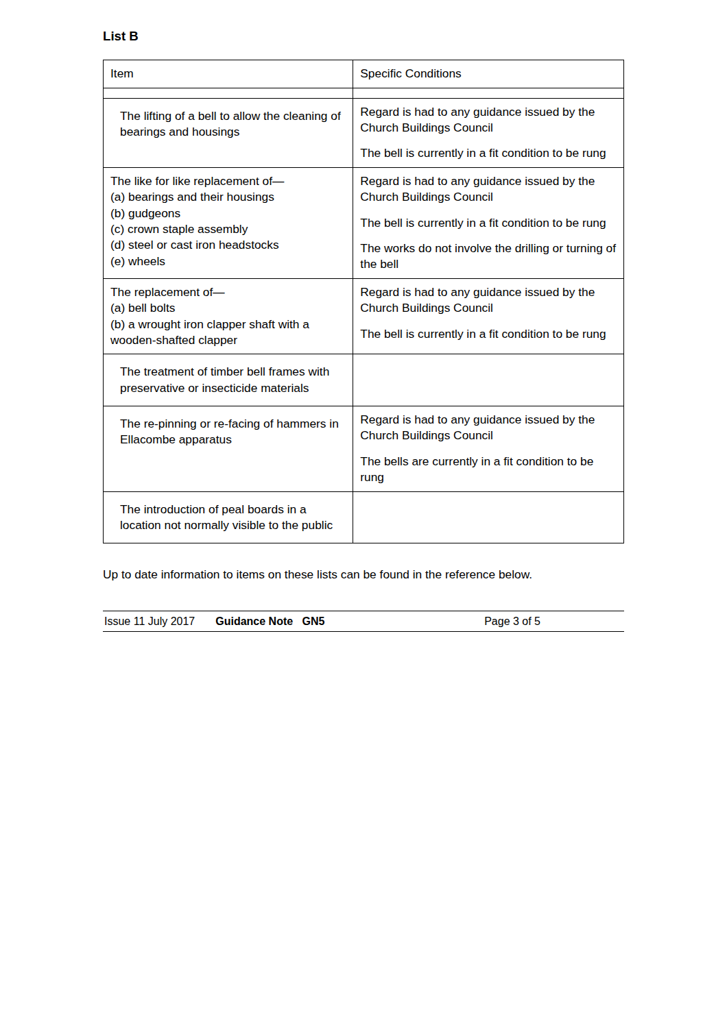List B
| Item | Specific Conditions |
| --- | --- |
| The lifting of a bell to allow the cleaning of bearings and housings | Regard is had to any guidance issued by the Church Buildings Council The bell is currently in a fit condition to be rung |
| The like for like replacement of— (a) bearings and their housings (b) gudgeons (c) crown staple assembly (d) steel or cast iron headstocks (e) wheels | Regard is had to any guidance issued by the Church Buildings Council The bell is currently in a fit condition to be rung The works do not involve the drilling or turning of the bell |
| The replacement of— (a) bell bolts (b) a wrought iron clapper shaft with a wooden-shafted clapper | Regard is had to any guidance issued by the Church Buildings Council The bell is currently in a fit condition to be rung |
| The treatment of timber bell frames with preservative or insecticide materials | |
| The re-pinning or re-facing of hammers in Ellacombe apparatus | Regard is had to any guidance issued by the Church Buildings Council The bells are currently in a fit condition to be rung |
| The introduction of peal boards in a location not normally visible to the public | |
Up to date information to items on these lists can be found in the reference below.
Issue 11 July 2017
Guidance Note GN5
Page 3 of 5